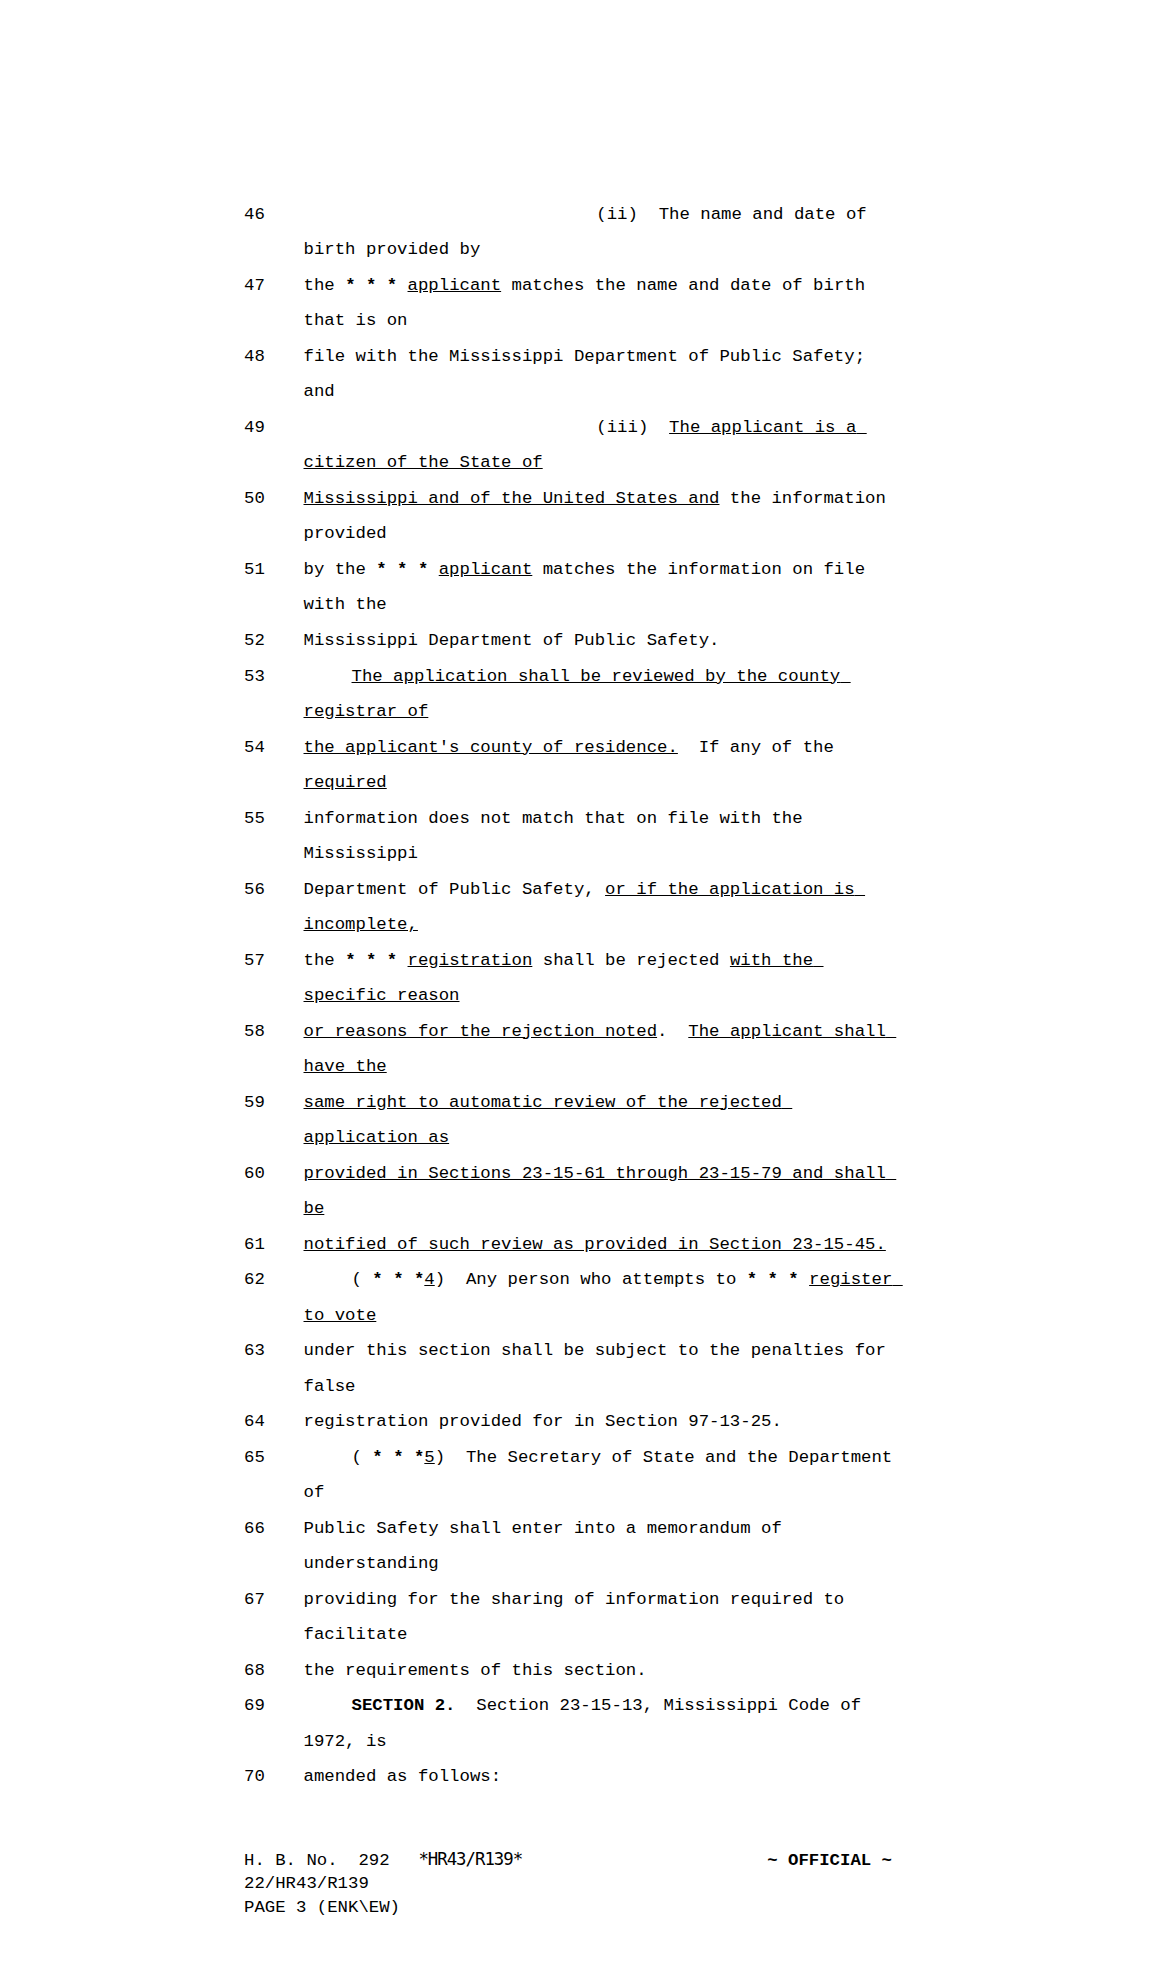| 46 | (ii) The name and date of birth provided by |
| 47 | the * * * applicant matches the name and date of birth that is on |
| 48 | file with the Mississippi Department of Public Safety; and |
| 49 | (iii) The applicant is a citizen of the State of |
| 50 | Mississippi and of the United States and the information provided |
| 51 | by the * * * applicant matches the information on file with the |
| 52 | Mississippi Department of Public Safety. |
| 53 | The application shall be reviewed by the county registrar of |
| 54 | the applicant's county of residence. If any of the required |
| 55 | information does not match that on file with the Mississippi |
| 56 | Department of Public Safety, or if the application is incomplete, |
| 57 | the * * * registration shall be rejected with the specific reason |
| 58 | or reasons for the rejection noted . The applicant shall have the |
| 59 | same right to automatic review of the rejected application as |
| 60 | provided in Sections 23-15-61 through 23-15-79 and shall be |
| 61 | notified of such review as provided in Section 23-15-45. |
| 62 | ( * * * 4 ) Any person who attempts to * * * register to vote |
| 63 | under this section shall be subject to the penalties for false |
| 64 | registration provided for in Section 97-13-25. |
| 65 | ( * * * 5 ) The Secretary of State and the Department of |
| 66 | Public Safety shall enter into a memorandum of understanding |
| 67 | providing for the sharing of information required to facilitate |
| 68 | the requirements of this section. |
| 69 | SECTION 2. Section 23-15-13, Mississippi Code of 1972, is |
| 70 | amended as follows: |
H. B. No. 292 *HR43/R139* ~ OFFICIAL ~
22/HR43/R139
PAGE 3 (ENK\EW)